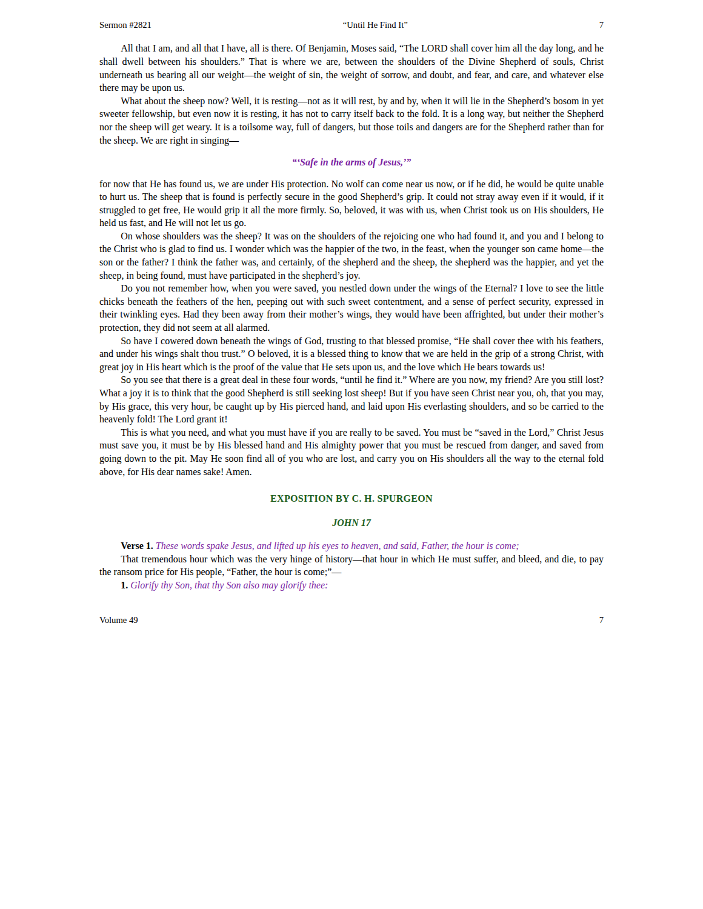Sermon #2821 “Until He Find It” 7
All that I am, and all that I have, all is there. Of Benjamin, Moses said, “The LORD shall cover him all the day long, and he shall dwell between his shoulders.” That is where we are, between the shoulders of the Divine Shepherd of souls, Christ underneath us bearing all our weight—the weight of sin, the weight of sorrow, and doubt, and fear, and care, and whatever else there may be upon us.
What about the sheep now? Well, it is resting—not as it will rest, by and by, when it will lie in the Shepherd’s bosom in yet sweeter fellowship, but even now it is resting, it has not to carry itself back to the fold. It is a long way, but neither the Shepherd nor the sheep will get weary. It is a toilsome way, full of dangers, but those toils and dangers are for the Shepherd rather than for the sheep. We are right in singing—
“‘Safe in the arms of Jesus,’”
for now that He has found us, we are under His protection. No wolf can come near us now, or if he did, he would be quite unable to hurt us. The sheep that is found is perfectly secure in the good Shepherd’s grip. It could not stray away even if it would, if it struggled to get free, He would grip it all the more firmly. So, beloved, it was with us, when Christ took us on His shoulders, He held us fast, and He will not let us go.
On whose shoulders was the sheep? It was on the shoulders of the rejoicing one who had found it, and you and I belong to the Christ who is glad to find us. I wonder which was the happier of the two, in the feast, when the younger son came home—the son or the father? I think the father was, and certainly, of the shepherd and the sheep, the shepherd was the happier, and yet the sheep, in being found, must have participated in the shepherd’s joy.
Do you not remember how, when you were saved, you nestled down under the wings of the Eternal? I love to see the little chicks beneath the feathers of the hen, peeping out with such sweet contentment, and a sense of perfect security, expressed in their twinkling eyes. Had they been away from their mother’s wings, they would have been affrighted, but under their mother’s protection, they did not seem at all alarmed.
So have I cowered down beneath the wings of God, trusting to that blessed promise, “He shall cover thee with his feathers, and under his wings shalt thou trust.” O beloved, it is a blessed thing to know that we are held in the grip of a strong Christ, with great joy in His heart which is the proof of the value that He sets upon us, and the love which He bears towards us!
So you see that there is a great deal in these four words, “until he find it.” Where are you now, my friend? Are you still lost? What a joy it is to think that the good Shepherd is still seeking lost sheep! But if you have seen Christ near you, oh, that you may, by His grace, this very hour, be caught up by His pierced hand, and laid upon His everlasting shoulders, and so be carried to the heavenly fold! The Lord grant it!
This is what you need, and what you must have if you are really to be saved. You must be “saved in the Lord,” Christ Jesus must save you, it must be by His blessed hand and His almighty power that you must be rescued from danger, and saved from going down to the pit. May He soon find all of you who are lost, and carry you on His shoulders all the way to the eternal fold above, for His dear names sake! Amen.
EXPOSITION BY C. H. SPURGEON
JOHN 17
Verse 1. These words spake Jesus, and lifted up his eyes to heaven, and said, Father, the hour is come;
That tremendous hour which was the very hinge of history—that hour in which He must suffer, and bleed, and die, to pay the ransom price for His people, “Father, the hour is come;”—
1. Glorify thy Son, that thy Son also may glorify thee:
Volume 49 7